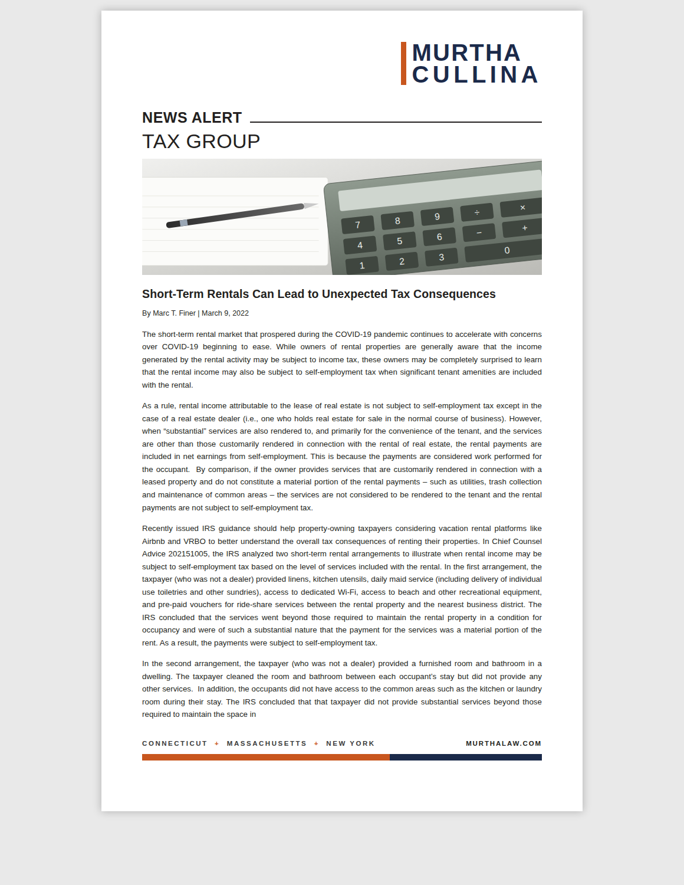MURTHA CULLINA
NEWS ALERT
TAX GROUP
789÷× 456−+ 1230
Short-Term Rentals Can Lead to Unexpected Tax Consequences
By Marc T. Finer | March 9, 2022
The short-term rental market that prospered during the COVID-19 pandemic continues to accelerate with concerns over COVID-19 beginning to ease. While owners of rental properties are generally aware that the income generated by the rental activity may be subject to income tax, these owners may be completely surprised to learn that the rental income may also be subject to self-employment tax when significant tenant amenities are included with the rental.
As a rule, rental income attributable to the lease of real estate is not subject to self-employment tax except in the case of a real estate dealer (i.e., one who holds real estate for sale in the normal course of business). However, when “substantial” services are also rendered to, and primarily for the convenience of the tenant, and the services are other than those customarily rendered in connection with the rental of real estate, the rental payments are included in net earnings from self-employment. This is because the payments are considered work performed for the occupant. By comparison, if the owner provides services that are customarily rendered in connection with a leased property and do not constitute a material portion of the rental payments – such as utilities, trash collection and maintenance of common areas – the services are not considered to be rendered to the tenant and the rental payments are not subject to self-employment tax.
Recently issued IRS guidance should help property-owning taxpayers considering vacation rental platforms like Airbnb and VRBO to better understand the overall tax consequences of renting their properties. In Chief Counsel Advice 202151005, the IRS analyzed two short-term rental arrangements to illustrate when rental income may be subject to self-employment tax based on the level of services included with the rental. In the first arrangement, the taxpayer (who was not a dealer) provided linens, kitchen utensils, daily maid service (including delivery of individual use toiletries and other sundries), access to dedicated Wi-Fi, access to beach and other recreational equipment, and pre-paid vouchers for ride-share services between the rental property and the nearest business district. The IRS concluded that the services went beyond those required to maintain the rental property in a condition for occupancy and were of such a substantial nature that the payment for the services was a material portion of the rent. As a result, the payments were subject to self-employment tax.
In the second arrangement, the taxpayer (who was not a dealer) provided a furnished room and bathroom in a dwelling. The taxpayer cleaned the room and bathroom between each occupant’s stay but did not provide any other services. In addition, the occupants did not have access to the common areas such as the kitchen or laundry room during their stay. The IRS concluded that that taxpayer did not provide substantial services beyond those required to maintain the space in
CONNECTICUT + MASSACHUSETTS + NEW YORK
MURTHALAW.COM